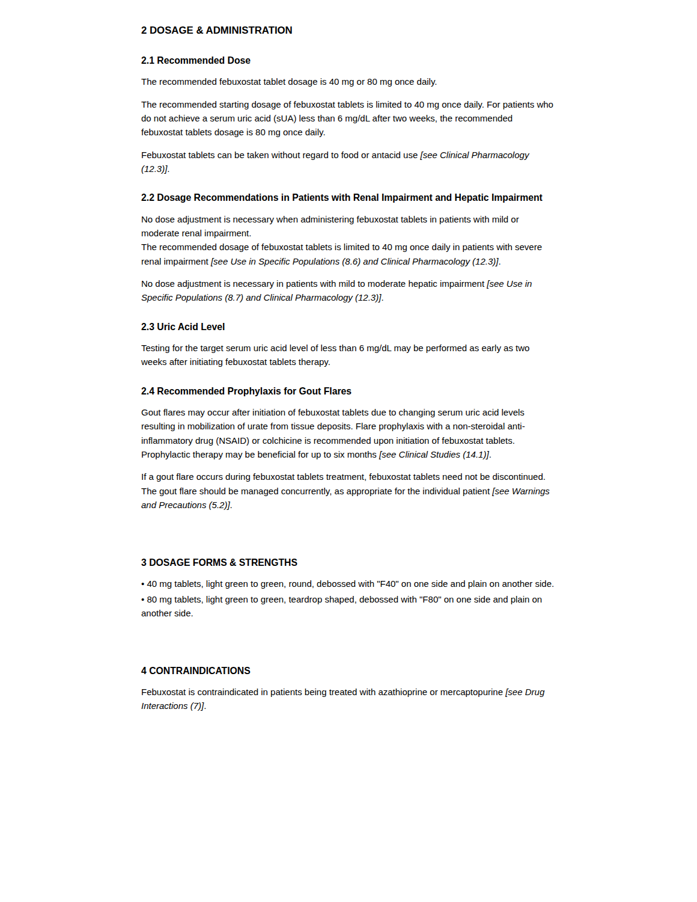2 DOSAGE & ADMINISTRATION
2.1 Recommended Dose
The recommended febuxostat tablet dosage is 40 mg or 80 mg once daily.
The recommended starting dosage of febuxostat tablets is limited to 40 mg once daily. For patients who do not achieve a serum uric acid (sUA) less than 6 mg/dL after two weeks, the recommended febuxostat tablets dosage is 80 mg once daily.
Febuxostat tablets can be taken without regard to food or antacid use [see Clinical Pharmacology (12.3)].
2.2 Dosage Recommendations in Patients with Renal Impairment and Hepatic Impairment
No dose adjustment is necessary when administering febuxostat tablets in patients with mild or moderate renal impairment.
The recommended dosage of febuxostat tablets is limited to 40 mg once daily in patients with severe renal impairment [see Use in Specific Populations (8.6) and Clinical Pharmacology (12.3)].
No dose adjustment is necessary in patients with mild to moderate hepatic impairment [see Use in Specific Populations (8.7) and Clinical Pharmacology (12.3)].
2.3 Uric Acid Level
Testing for the target serum uric acid level of less than 6 mg/dL may be performed as early as two weeks after initiating febuxostat tablets therapy.
2.4 Recommended Prophylaxis for Gout Flares
Gout flares may occur after initiation of febuxostat tablets due to changing serum uric acid levels resulting in mobilization of urate from tissue deposits. Flare prophylaxis with a non-steroidal anti-inflammatory drug (NSAID) or colchicine is recommended upon initiation of febuxostat tablets. Prophylactic therapy may be beneficial for up to six months [see Clinical Studies (14.1)].
If a gout flare occurs during febuxostat tablets treatment, febuxostat tablets need not be discontinued. The gout flare should be managed concurrently, as appropriate for the individual patient [see Warnings and Precautions (5.2)].
3 DOSAGE FORMS & STRENGTHS
40 mg tablets, light green to green, round, debossed with "F40" on one side and plain on another side.
80 mg tablets, light green to green, teardrop shaped, debossed with "F80" on one side and plain on another side.
4 CONTRAINDICATIONS
Febuxostat is contraindicated in patients being treated with azathioprine or mercaptopurine [see Drug Interactions (7)].